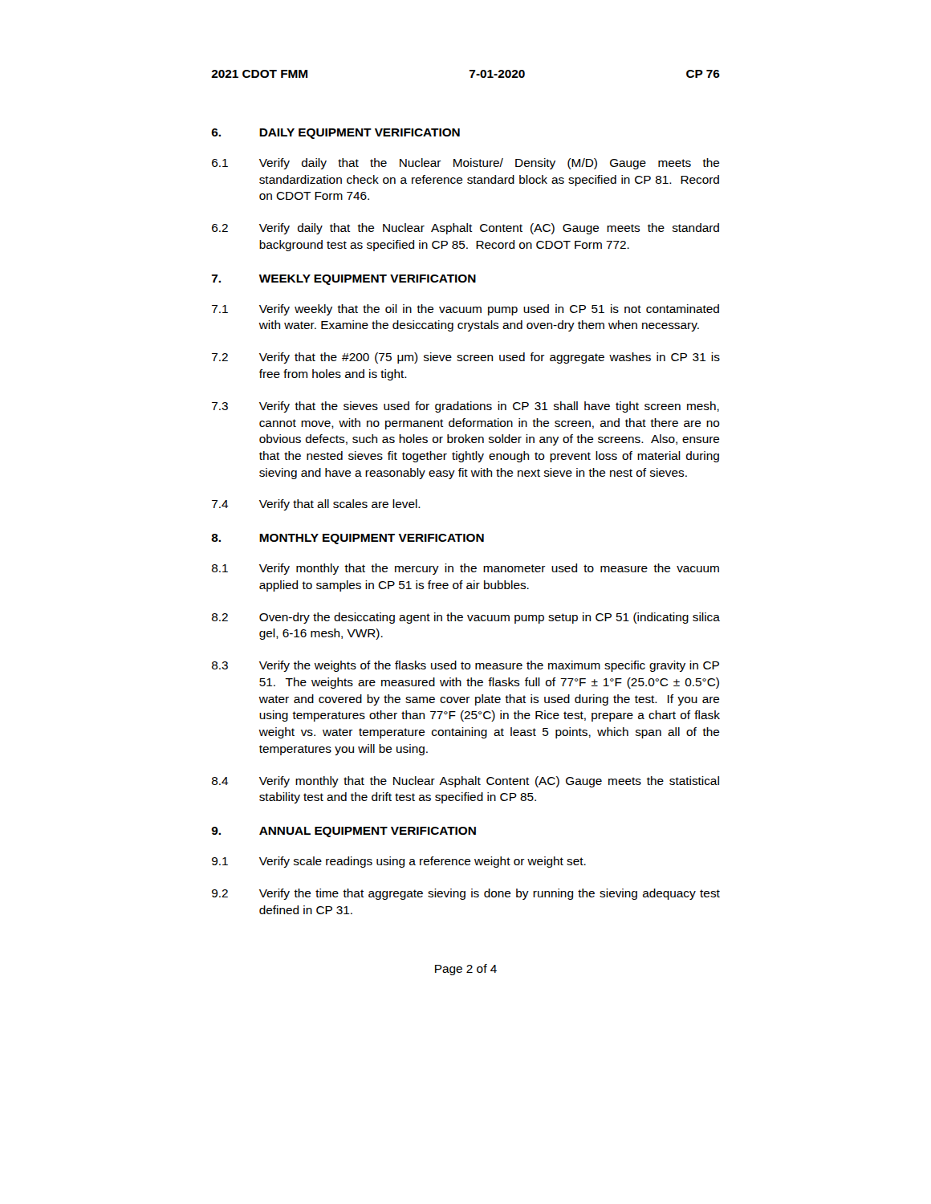2021 CDOT FMM
7-01-2020
CP 76
6.
DAILY EQUIPMENT VERIFICATION
6.1
Verify daily that the Nuclear Moisture/ Density (M/D) Gauge meets the standardization check on a reference standard block as specified in CP 81. Record on CDOT Form 746.
6.2
Verify daily that the Nuclear Asphalt Content (AC) Gauge meets the standard background test as specified in CP 85. Record on CDOT Form 772.
7.
WEEKLY EQUIPMENT VERIFICATION
7.1
Verify weekly that the oil in the vacuum pump used in CP 51 is not contaminated with water. Examine the desiccating crystals and oven-dry them when necessary.
7.2
Verify that the #200 (75 μm) sieve screen used for aggregate washes in CP 31 is free from holes and is tight.
7.3
Verify that the sieves used for gradations in CP 31 shall have tight screen mesh, cannot move, with no permanent deformation in the screen, and that there are no obvious defects, such as holes or broken solder in any of the screens. Also, ensure that the nested sieves fit together tightly enough to prevent loss of material during sieving and have a reasonably easy fit with the next sieve in the nest of sieves.
7.4
Verify that all scales are level.
8.
MONTHLY EQUIPMENT VERIFICATION
8.1
Verify monthly that the mercury in the manometer used to measure the vacuum applied to samples in CP 51 is free of air bubbles.
8.2
Oven-dry the desiccating agent in the vacuum pump setup in CP 51 (indicating silica gel, 6-16 mesh, VWR).
8.3
Verify the weights of the flasks used to measure the maximum specific gravity in CP 51. The weights are measured with the flasks full of 77°F ± 1°F (25.0°C ± 0.5°C) water and covered by the same cover plate that is used during the test. If you are using temperatures other than 77°F (25°C) in the Rice test, prepare a chart of flask weight vs. water temperature containing at least 5 points, which span all of the temperatures you will be using.
8.4
Verify monthly that the Nuclear Asphalt Content (AC) Gauge meets the statistical stability test and the drift test as specified in CP 85.
9.
ANNUAL EQUIPMENT VERIFICATION
9.1
Verify scale readings using a reference weight or weight set.
9.2
Verify the time that aggregate sieving is done by running the sieving adequacy test defined in CP 31.
Page 2 of 4